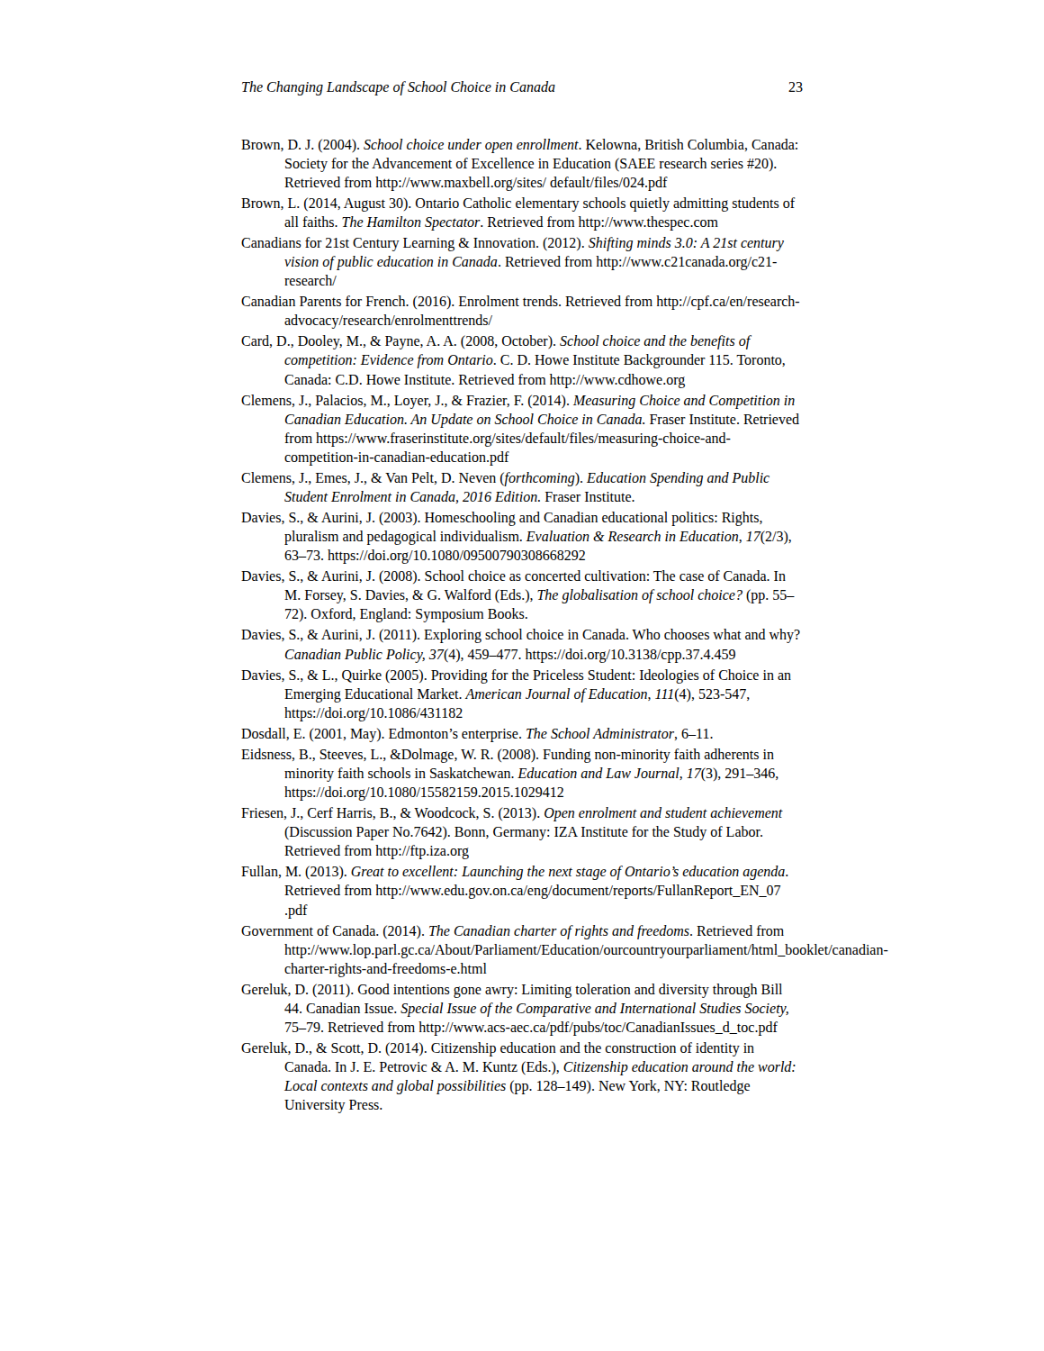The Changing Landscape of School Choice in Canada 23
References
Brown, D. J. (2004). School choice under open enrollment. Kelowna, British Columbia, Canada: Society for the Advancement of Excellence in Education (SAEE research series #20). Retrieved from http://www.maxbell.org/sites/ default/files/024.pdf
Brown, L. (2014, August 30). Ontario Catholic elementary schools quietly admitting students of all faiths. The Hamilton Spectator. Retrieved from http://www.thespec.com
Canadians for 21st Century Learning & Innovation. (2012). Shifting minds 3.0: A 21st century vision of public education in Canada. Retrieved from http://www.c21canada.org/c21-research/
Canadian Parents for French. (2016). Enrolment trends. Retrieved from http://cpf.ca/en/research-advocacy/research/enrolmenttrends/
Card, D., Dooley, M., & Payne, A. A. (2008, October). School choice and the benefits of competition: Evidence from Ontario. C. D. Howe Institute Backgrounder 115. Toronto, Canada: C.D. Howe Institute. Retrieved from http://www.cdhowe.org
Clemens, J., Palacios, M., Loyer, J., & Frazier, F. (2014). Measuring Choice and Competition in Canadian Education. An Update on School Choice in Canada. Fraser Institute. Retrieved from https://www.fraserinstitute.org/sites/default/files/measuring-choice-and-competition-in-canadian-education.pdf
Clemens, J., Emes, J., & Van Pelt, D. Neven (forthcoming). Education Spending and Public Student Enrolment in Canada, 2016 Edition. Fraser Institute.
Davies, S., & Aurini, J. (2003). Homeschooling and Canadian educational politics: Rights, pluralism and pedagogical individualism. Evaluation & Research in Education, 17(2/3), 63–73. https://doi.org/10.1080/09500790308668292
Davies, S., & Aurini, J. (2008). School choice as concerted cultivation: The case of Canada. In M. Forsey, S. Davies, & G. Walford (Eds.), The globalisation of school choice? (pp. 55–72). Oxford, England: Symposium Books.
Davies, S., & Aurini, J. (2011). Exploring school choice in Canada. Who chooses what and why? Canadian Public Policy, 37(4), 459–477. https://doi.org/10.3138/cpp.37.4.459
Davies, S., & L., Quirke (2005). Providing for the Priceless Student: Ideologies of Choice in an Emerging Educational Market. American Journal of Education, 111(4), 523-547, https://doi.org/10.1086/431182
Dosdall, E. (2001, May). Edmonton’s enterprise. The School Administrator, 6–11.
Eidsness, B., Steeves, L., &Dolmage, W. R. (2008). Funding non-minority faith adherents in minority faith schools in Saskatchewan. Education and Law Journal, 17(3), 291–346, https://doi.org/10.1080/15582159.2015.1029412
Friesen, J., Cerf Harris, B., & Woodcock, S. (2013). Open enrolment and student achievement (Discussion Paper No.7642). Bonn, Germany: IZA Institute for the Study of Labor. Retrieved from http://ftp.iza.org
Fullan, M. (2013). Great to excellent: Launching the next stage of Ontario’s education agenda. Retrieved from http://www.edu.gov.on.ca/eng/document/reports/FullanReport_EN_07 .pdf
Government of Canada. (2014). The Canadian charter of rights and freedoms. Retrieved from http://www.lop.parl.gc.ca/About/Parliament/Education/ourcountryourparliament/html_booklet/canadian-charter-rights-and-freedoms-e.html
Gereluk, D. (2011). Good intentions gone awry: Limiting toleration and diversity through Bill 44. Canadian Issue. Special Issue of the Comparative and International Studies Society, 75–79. Retrieved from http://www.acs-aec.ca/pdf/pubs/toc/CanadianIssues_d_toc.pdf
Gereluk, D., & Scott, D. (2014). Citizenship education and the construction of identity in Canada. In J. E. Petrovic & A. M. Kuntz (Eds.), Citizenship education around the world: Local contexts and global possibilities (pp. 128–149). New York, NY: Routledge University Press.